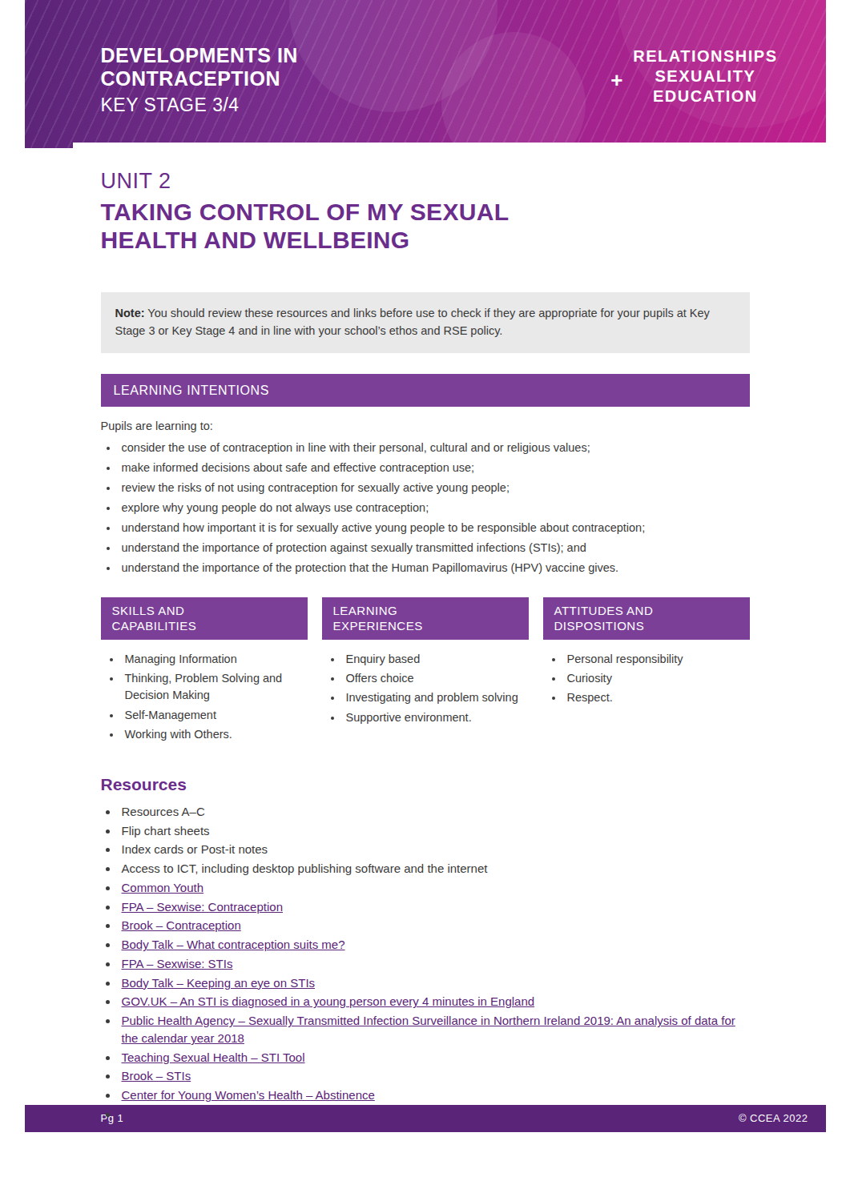Developments in
Contraception
Key Stage 3/4
+ Relationships
Sexuality
Education
UNIT 2
Taking Control of My Sexual
Health and Wellbeing
Note: You should review these resources and links before use to check if they are appropriate for your pupils at Key Stage 3 or Key Stage 4 and in line with your school’s ethos and RSE policy.
Learning Intentions
Pupils are learning to:
consider the use of contraception in line with their personal, cultural and or religious values;
make informed decisions about safe and effective contraception use;
review the risks of not using contraception for sexually active young people;
explore why young people do not always use contraception;
understand how important it is for sexually active young people to be responsible about contraception;
understand the importance of protection against sexually transmitted infections (STIs); and
understand the importance of the protection that the Human Papillomavirus (HPV) vaccine gives.
Skills and
Capabilities
Managing Information
Thinking, Problem Solving and Decision Making
Self-Management
Working with Others.
Learning
Experiences
Enquiry based
Offers choice
Investigating and problem solving
Supportive environment.
Attitudes and
Dispositions
Personal responsibility
Curiosity
Respect.
Resources
Resources A–C
Flip chart sheets
Index cards or Post-it notes
Access to ICT, including desktop publishing software and the internet
Common Youth
FPA – Sexwise: Contraception
Brook – Contraception
Body Talk – What contraception suits me?
FPA – Sexwise: STIs
Body Talk – Keeping an eye on STIs
GOV.UK – An STI is diagnosed in a young person every 4 minutes in England
Public Health Agency – Sexually Transmitted Infection Surveillance in Northern Ireland 2019: An analysis of data for the calendar year 2018
Teaching Sexual Health – STI Tool
Brook – STIs
Center for Young Women’s Health – Abstinence
WebMD – Teen Boys and Abstinence
Pg 1
© CCEA 2022